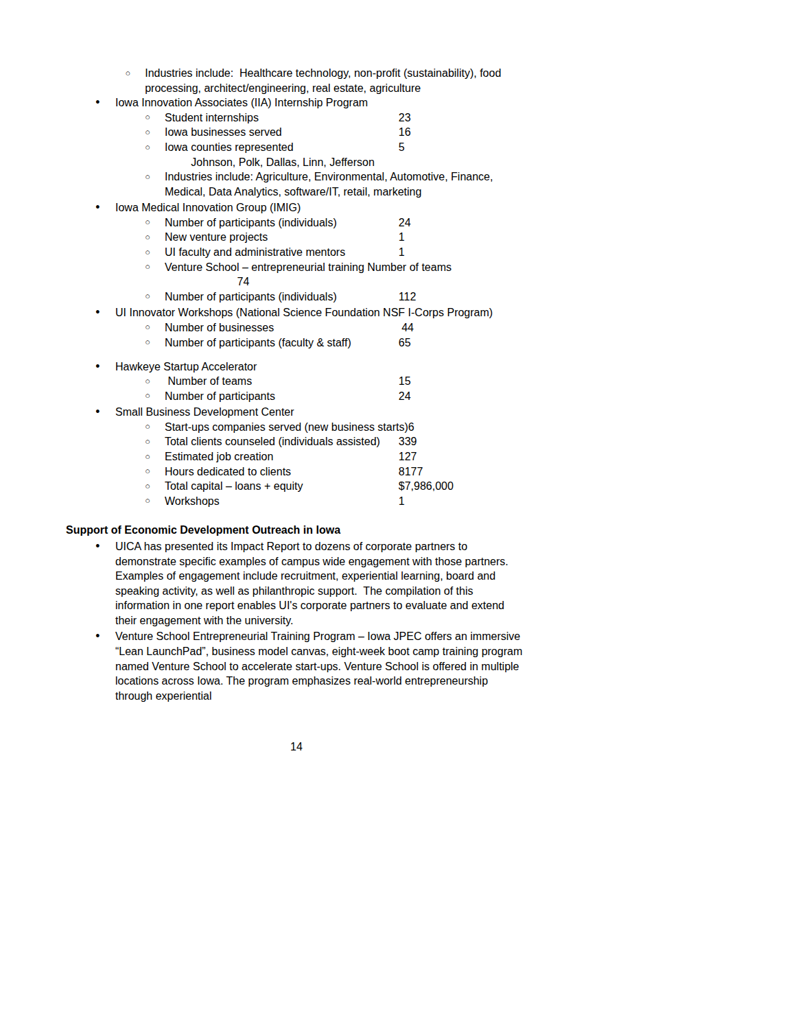Industries include: Healthcare technology, non-profit (sustainability), food processing, architect/engineering, real estate, agriculture
Iowa Innovation Associates (IIA) Internship Program
Student internships 23
Iowa businesses served 16
Iowa counties represented 5
Johnson, Polk, Dallas, Linn, Jefferson
Industries include: Agriculture, Environmental, Automotive, Finance, Medical, Data Analytics, software/IT, retail, marketing
Iowa Medical Innovation Group (IMIG)
Number of participants (individuals) 24
New venture projects 1
UI faculty and administrative mentors 1
Venture School – entrepreneurial training Number of teams
74
Number of participants (individuals) 112
UI Innovator Workshops (National Science Foundation NSF I-Corps Program)
Number of businesses 44
Number of participants (faculty & staff) 65
Hawkeye Startup Accelerator
Number of teams 15
Number of participants 24
Small Business Development Center
Start-ups companies served (new business starts) 6
Total clients counseled (individuals assisted) 339
Estimated job creation 127
Hours dedicated to clients 8177
Total capital – loans + equity$7,986,000
Workshops 1
Support of Economic Development Outreach in Iowa
UICA has presented its Impact Report to dozens of corporate partners to demonstrate specific examples of campus wide engagement with those partners. Examples of engagement include recruitment, experiential learning, board and speaking activity, as well as philanthropic support. The compilation of this information in one report enables UI's corporate partners to evaluate and extend their engagement with the university.
Venture School Entrepreneurial Training Program – Iowa JPEC offers an immersive “Lean LaunchPad”, business model canvas, eight-week boot camp training program named Venture School to accelerate start-ups. Venture School is offered in multiple locations across Iowa. The program emphasizes real-world entrepreneurship through experiential
14